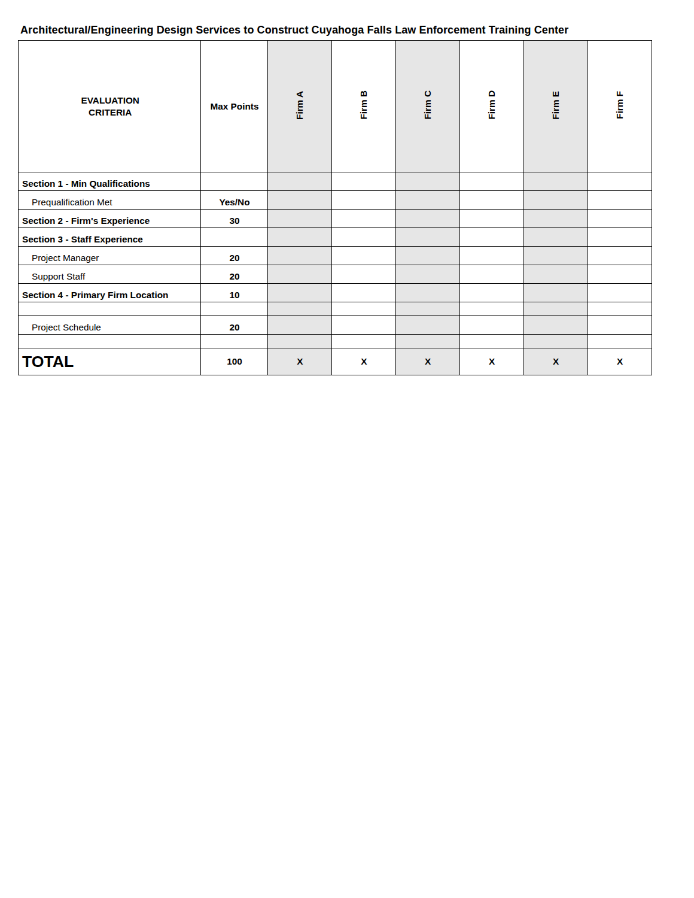Architectural/Engineering Design Services to Construct Cuyahoga Falls Law Enforcement Training Center
| EVALUATION CRITERIA | Max Points | Firm A | Firm B | Firm C | Firm D | Firm E | Firm F |
| --- | --- | --- | --- | --- | --- | --- | --- |
| Section 1 - Min Qualifications | | | | | | | |
| Prequalification Met | Yes/No | | | | | | |
| Section 2 - Firm's Experience | 30 | | | | | | |
| Section 3 - Staff Experience | | | | | | | |
| Project Manager | 20 | | | | | | |
| Support Staff | 20 | | | | | | |
| Section 4 - Primary Firm Location | 10 | | | | | | |
| Project Schedule | 20 | | | | | | |
| TOTAL | 100 | X | X | X | X | X | X |